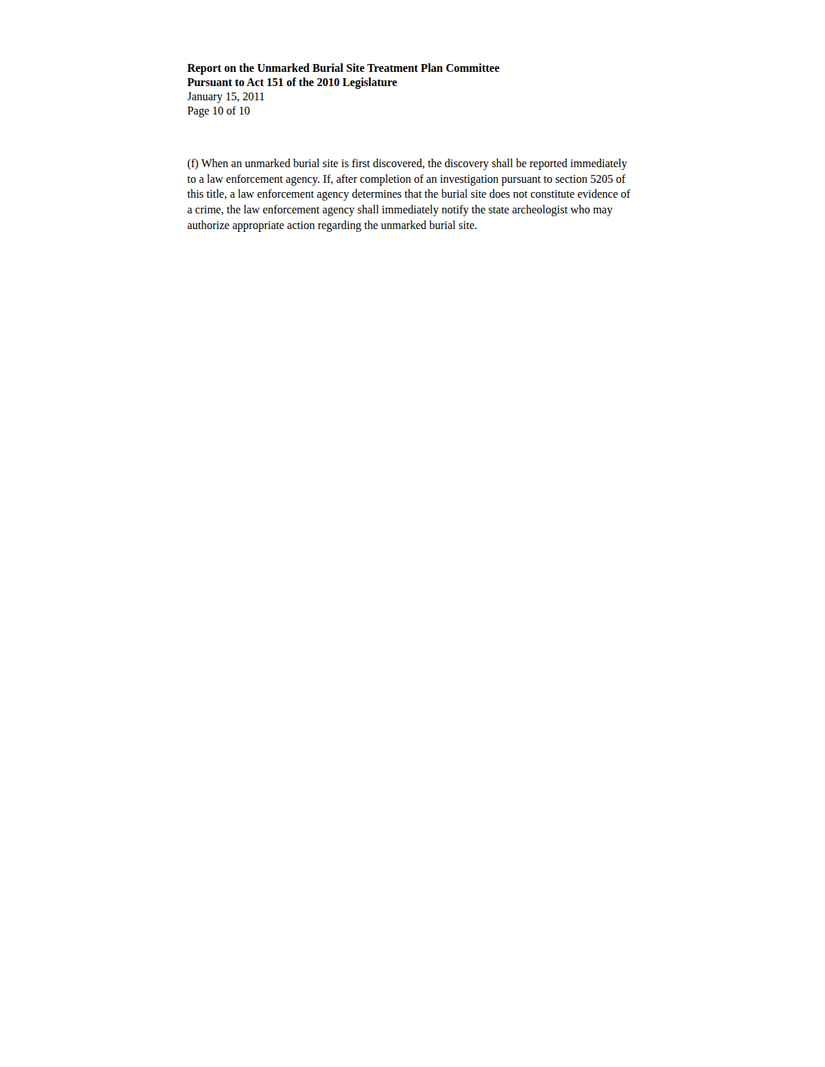Report on the Unmarked Burial Site Treatment Plan Committee
Pursuant to Act 151 of the 2010 Legislature
January 15, 2011
Page 10 of 10
(f) When an unmarked burial site is first discovered, the discovery shall be reported immediately to a law enforcement agency. If, after completion of an investigation pursuant to section 5205 of this title, a law enforcement agency determines that the burial site does not constitute evidence of a crime, the law enforcement agency shall immediately notify the state archeologist who may authorize appropriate action regarding the unmarked burial site.